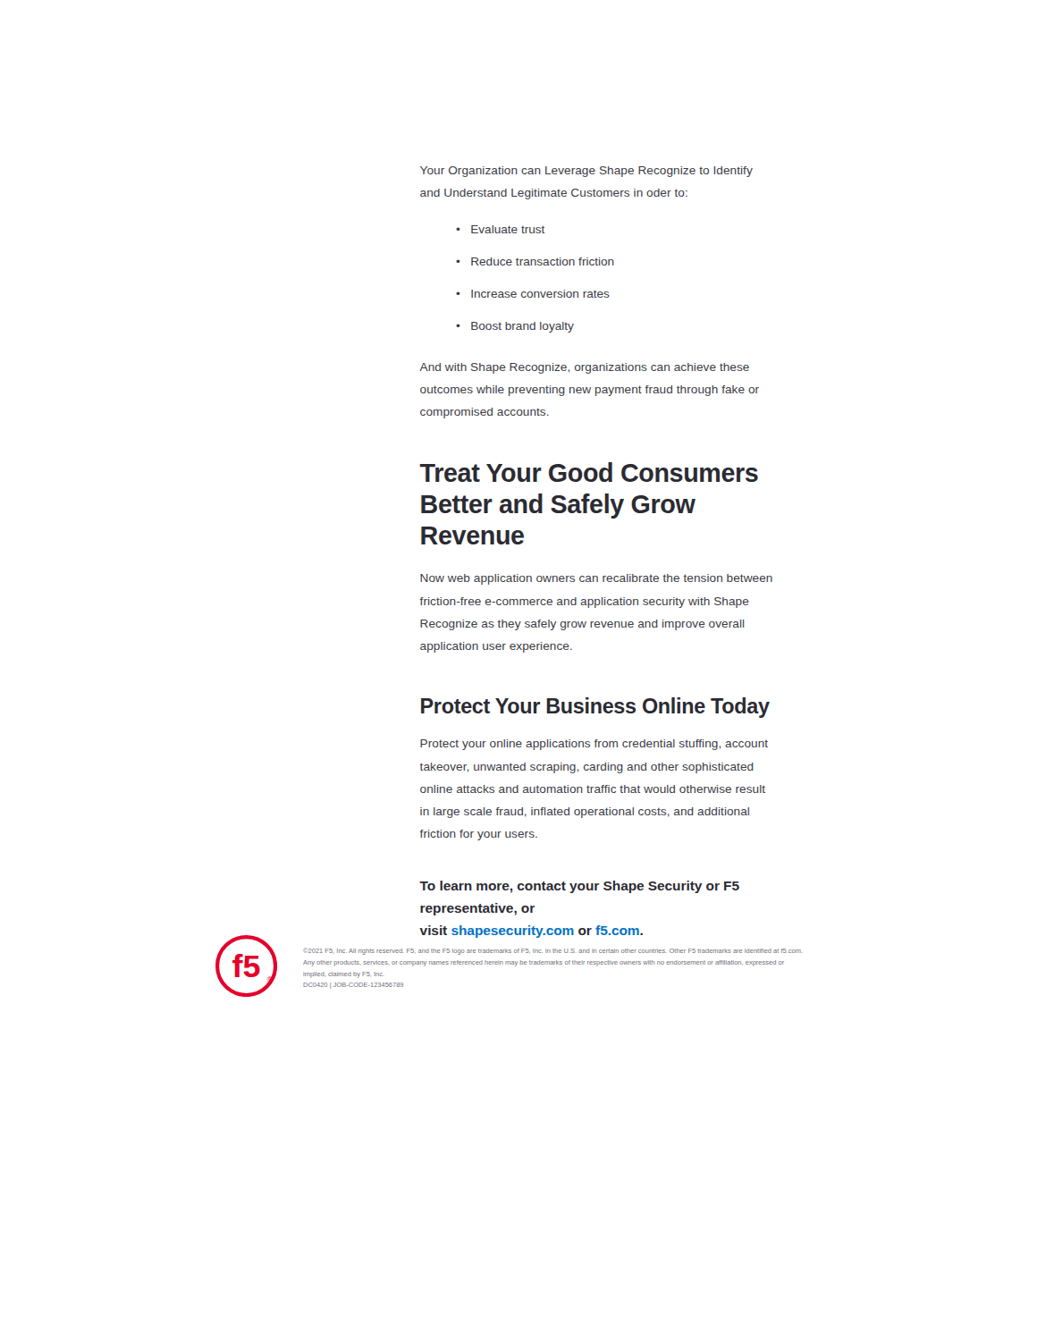Your Organization can Leverage Shape Recognize to Identify and Understand Legitimate Customers in oder to:
Evaluate trust
Reduce transaction friction
Increase conversion rates
Boost brand loyalty
And with Shape Recognize, organizations can achieve these outcomes while preventing new payment fraud through fake or compromised accounts.
Treat Your Good Consumers Better and Safely Grow Revenue
Now web application owners can recalibrate the tension between friction-free e-commerce and application security with Shape Recognize as they safely grow revenue and improve overall application user experience.
Protect Your Business Online Today
Protect your online applications from credential stuffing, account takeover, unwanted scraping, carding and other sophisticated online attacks and automation traffic that would otherwise result in large scale fraud, inflated operational costs, and additional friction for your users.
To learn more, contact your Shape Security or F5 representative, or
visit shapesecurity.com or f5.com.
f5 ®
©2021 F5, Inc. All rights reserved. F5, and the F5 logo are trademarks of F5, Inc. in the U.S. and in certain other countries. Other F5 trademarks are identified at f5.com. Any other products, services, or company names referenced herein may be trademarks of their respective owners with no endorsement or affiliation, expressed or implied, claimed by F5, Inc. DC0420 | JOB-CODE-123456789